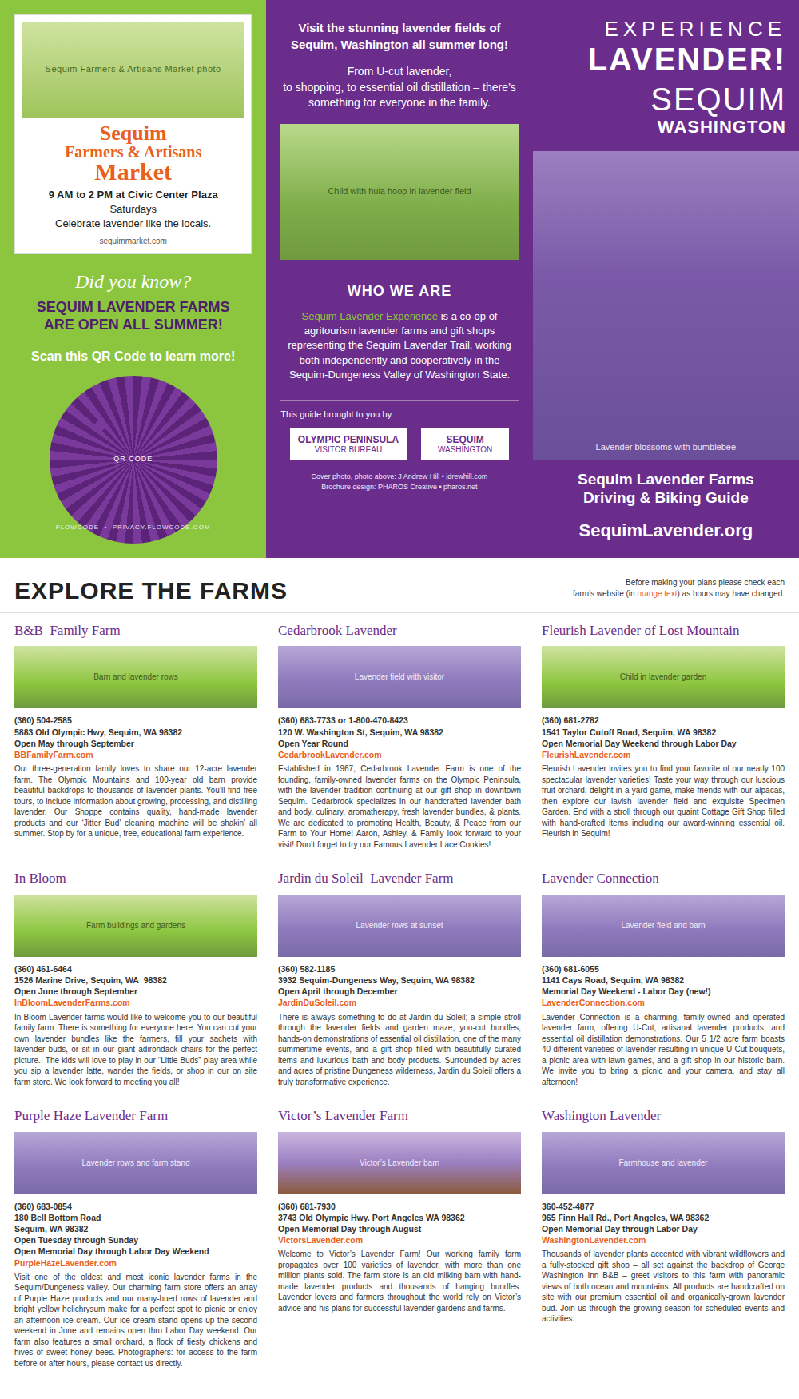Sequim Farmers & Artisans Market photo
Sequim Farmers & Artisans
Market
9 AM to 2 PM at Civic Center Plaza Saturdays Celebrate lavender like the locals.
sequimmarket.com
Did you know?
SEQUIM LAVENDER FARMS
ARE OPEN ALL SUMMER!
Scan this QR Code to learn more!
QR CODE FLOWCODE • PRIVACY.FLOWCODE.COM
Visit the stunning lavender fields of Sequim, Washington all summer long!
From U-cut lavender,
to shopping, to essential oil distillation – there’s something for everyone in the family.
Child with hula hoop in lavender field
WHO WE ARE
Sequim Lavender Experience is a co-op of agritourism lavender farms and gift shops representing the Sequim Lavender Trail, working both independently and cooperatively in the Sequim-Dungeness Valley of Washington State.
This guide brought to you by
OLYMPIC PENINSULAVISITOR BUREAU
SEQUIMWASHINGTON
Cover photo, photo above: J Andrew Hill • jdrewhill.com
Brochure design: PHAROS Creative • pharos.net
EXPERIENCELAVENDER!
SEQUIM
WASHINGTON
Lavender blossoms with bumblebee
Sequim Lavender Farms
Driving & Biking Guide
SequimLavender.org
EXPLORE THE FARMS
Before making your plans please check each
farm’s website (in orange text) as hours may have changed.
B&B Family Farm
Barn and lavender rows
(360) 504-2585
5883 Old Olympic Hwy, Sequim, WA 98382
Open May through September
BBFamilyFarm.com
Our three-generation family loves to share our 12-acre lavender farm. The Olympic Mountains and 100-year old barn provide beautiful backdrops to thousands of lavender plants. You’ll find free tours, to include information about growing, processing, and distilling lavender. Our Shoppe contains quality, hand-made lavender products and our ‘Jitter Bud’ cleaning machine will be shakin’ all summer. Stop by for a unique, free, educational farm experience.
Cedarbrook Lavender
Lavender field with visitor
(360) 683-7733 or 1-800-470-8423
120 W. Washington St, Sequim, WA 98382
Open Year Round
CedarbrookLavender.com
Established in 1967, Cedarbrook Lavender Farm is one of the founding, family-owned lavender farms on the Olympic Peninsula, with the lavender tradition continuing at our gift shop in downtown Sequim. Cedarbrook specializes in our handcrafted lavender bath and body, culinary, aromatherapy, fresh lavender bundles, & plants. We are dedicated to promoting Health, Beauty, & Peace from our Farm to Your Home! Aaron, Ashley, & Family look forward to your visit! Don’t forget to try our Famous Lavender Lace Cookies!
Fleurish Lavender of Lost Mountain
Child in lavender garden
(360) 681-2782
1541 Taylor Cutoff Road, Sequim, WA 98382
Open Memorial Day Weekend through Labor Day
FleurishLavender.com
Fleurish Lavender invites you to find your favorite of our nearly 100 spectacular lavender varieties! Taste your way through our luscious fruit orchard, delight in a yard game, make friends with our alpacas, then explore our lavish lavender field and exquisite Specimen Garden. End with a stroll through our quaint Cottage Gift Shop filled with hand-crafted items including our award-winning essential oil. Fleurish in Sequim!
In Bloom
Farm buildings and gardens
(360) 461-6464
1526 Marine Drive, Sequim, WA 98382
Open June through September
InBloomLavenderFarms.com
In Bloom Lavender farms would like to welcome you to our beautiful family farm. There is something for everyone here. You can cut your own lavender bundles like the farmers, fill your sachets with lavender buds, or sit in our giant adirondack chairs for the perfect picture. The kids will love to play in our “Little Buds” play area while you sip a lavender latte, wander the fields, or shop in our on site farm store. We look forward to meeting you all!
Jardin du Soleil Lavender Farm
Lavender rows at sunset
(360) 582-1185
3932 Sequim-Dungeness Way, Sequim, WA 98382
Open April through December
JardinDuSoleil.com
There is always something to do at Jardin du Soleil; a simple stroll through the lavender fields and garden maze, you-cut bundles, hands-on demonstrations of essential oil distillation, one of the many summertime events, and a gift shop filled with beautifully curated items and luxurious bath and body products. Surrounded by acres and acres of pristine Dungeness wilderness, Jardin du Soleil offers a truly transformative experience.
Lavender Connection
Lavender field and barn
(360) 681-6055
1141 Cays Road, Sequim, WA 98382
Memorial Day Weekend - Labor Day (new!)
LavenderConnection.com
Lavender Connection is a charming, family-owned and operated lavender farm, offering U-Cut, artisanal lavender products, and essential oil distillation demonstrations. Our 5 1/2 acre farm boasts 40 different varieties of lavender resulting in unique U-Cut bouquets, a picnic area with lawn games, and a gift shop in our historic barn. We invite you to bring a picnic and your camera, and stay all afternoon!
Purple Haze Lavender Farm
Lavender rows and farm stand
(360) 683-0854
180 Bell Bottom Road
Sequim, WA 98382
Open Tuesday through Sunday
Open Memorial Day through Labor Day Weekend
PurpleHazeLavender.com
Visit one of the oldest and most iconic lavender farms in the Sequim/Dungeness valley. Our charming farm store offers an array of Purple Haze products and our many-hued rows of lavender and bright yellow helichrysum make for a perfect spot to picnic or enjoy an afternoon ice cream. Our ice cream stand opens up the second weekend in June and remains open thru Labor Day weekend. Our farm also features a small orchard, a flock of fiesty chickens and hives of sweet honey bees. Photographers: for access to the farm before or after hours, please contact us directly.
Victor’s Lavender Farm
Victor’s Lavender barn
(360) 681-7930
3743 Old Olympic Hwy. Port Angeles WA 98362
Open Memorial Day through August
VictorsLavender.com
Welcome to Victor’s Lavender Farm! Our working family farm propagates over 100 varieties of lavender, with more than one million plants sold. The farm store is an old milking barn with hand-made lavender products and thousands of hanging bundles. Lavender lovers and farmers throughout the world rely on Victor’s advice and his plans for successful lavender gardens and farms.
Washington Lavender
Farmhouse and lavender
360-452-4877
965 Finn Hall Rd., Port Angeles, WA 98362
Open Memorial Day through Labor Day
WashingtonLavender.com
Thousands of lavender plants accented with vibrant wildflowers and a fully-stocked gift shop – all set against the backdrop of George Washington Inn B&B – greet visitors to this farm with panoramic views of both ocean and mountains. All products are handcrafted on site with our premium essential oil and organically-grown lavender bud. Join us through the growing season for scheduled events and activities.